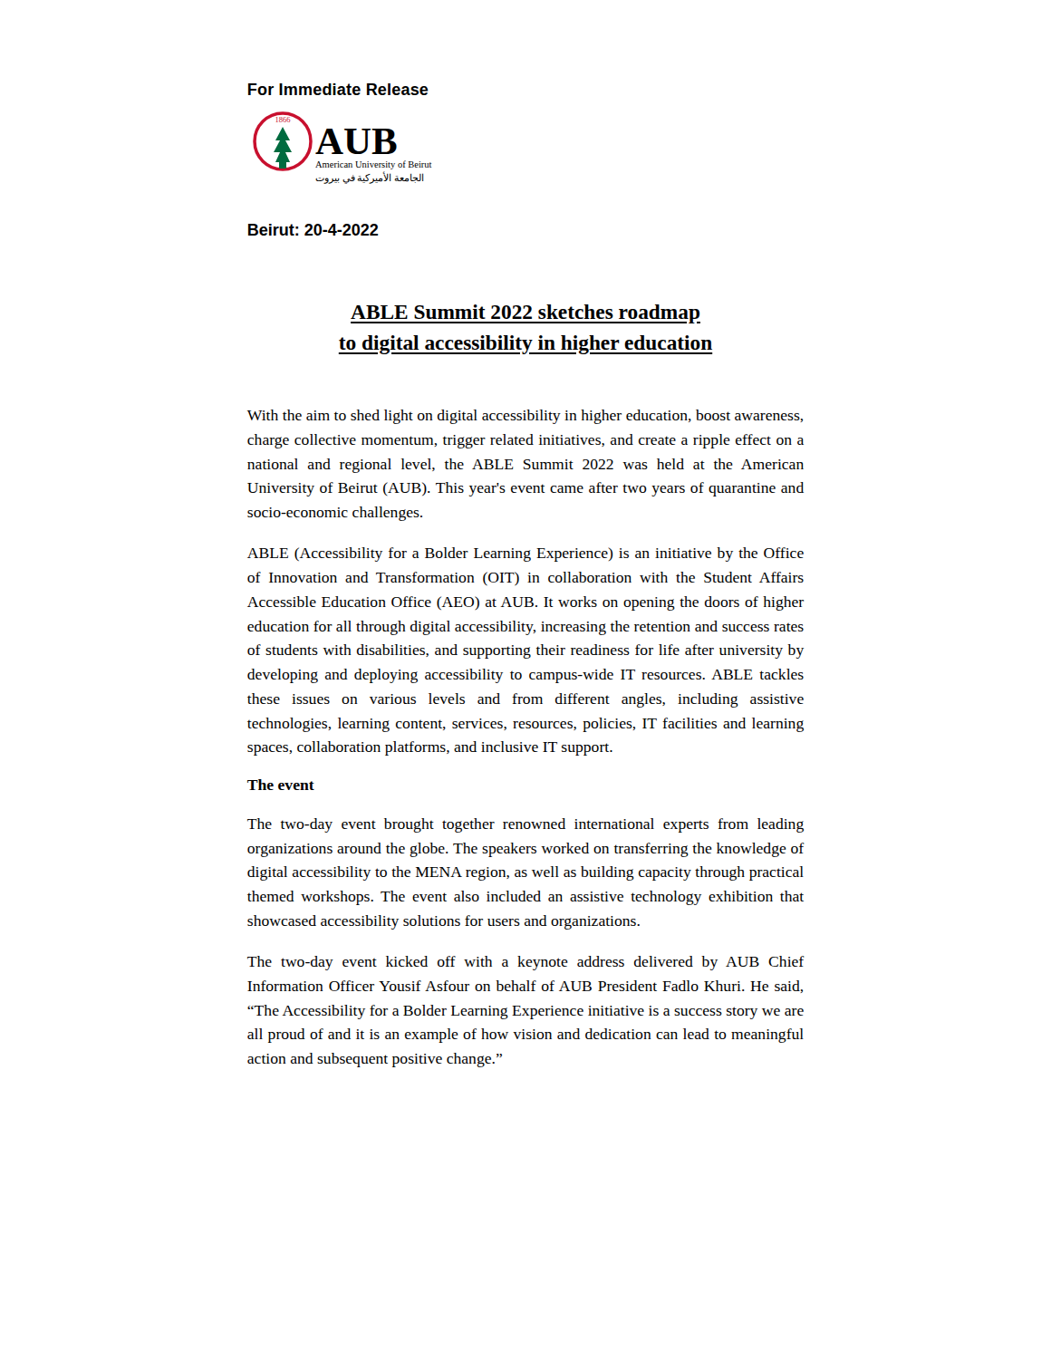For Immediate Release
Beirut: 20-4-2022
ABLE Summit 2022 sketches roadmap to digital accessibility in higher education
With the aim to shed light on digital accessibility in higher education, boost awareness, charge collective momentum, trigger related initiatives, and create a ripple effect on a national and regional level, the ABLE Summit 2022 was held at the American University of Beirut (AUB). This year's event came after two years of quarantine and socio-economic challenges.
ABLE (Accessibility for a Bolder Learning Experience) is an initiative by the Office of Innovation and Transformation (OIT) in collaboration with the Student Affairs Accessible Education Office (AEO) at AUB. It works on opening the doors of higher education for all through digital accessibility, increasing the retention and success rates of students with disabilities, and supporting their readiness for life after university by developing and deploying accessibility to campus-wide IT resources. ABLE tackles these issues on various levels and from different angles, including assistive technologies, learning content, services, resources, policies, IT facilities and learning spaces, collaboration platforms, and inclusive IT support.
The event
The two-day event brought together renowned international experts from leading organizations around the globe. The speakers worked on transferring the knowledge of digital accessibility to the MENA region, as well as building capacity through practical themed workshops. The event also included an assistive technology exhibition that showcased accessibility solutions for users and organizations.
The two-day event kicked off with a keynote address delivered by AUB Chief Information Officer Yousif Asfour on behalf of AUB President Fadlo Khuri. He said, “The Accessibility for a Bolder Learning Experience initiative is a success story we are all proud of and it is an example of how vision and dedication can lead to meaningful action and subsequent positive change.”